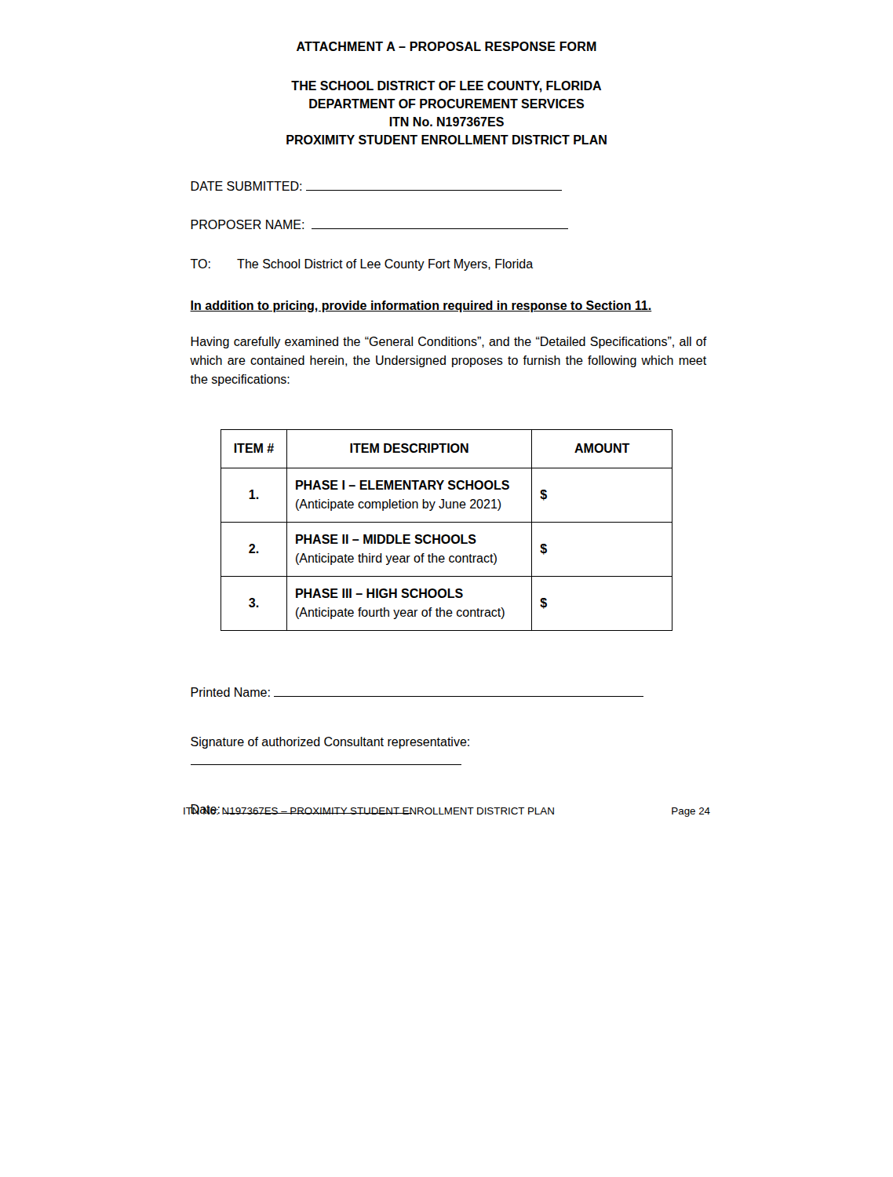ATTACHMENT A – PROPOSAL RESPONSE FORM
THE SCHOOL DISTRICT OF LEE COUNTY, FLORIDA
DEPARTMENT OF PROCUREMENT SERVICES
ITN No. N197367ES
PROXIMITY STUDENT ENROLLMENT DISTRICT PLAN
DATE SUBMITTED:
PROPOSER NAME:
TO: The School District of Lee County Fort Myers, Florida
In addition to pricing, provide information required in response to Section 11.
Having carefully examined the “General Conditions”, and the “Detailed Specifications”, all of which are contained herein, the Undersigned proposes to furnish the following which meet the specifications:
| ITEM # | ITEM DESCRIPTION | AMOUNT |
| --- | --- | --- |
| 1. | PHASE I – ELEMENTARY SCHOOLS (Anticipate completion by June 2021) | $ |
| 2. | PHASE II – MIDDLE SCHOOLS (Anticipate third year of the contract) | $ |
| 3. | PHASE III – HIGH SCHOOLS (Anticipate fourth year of the contract) | $ |
Printed Name:
Signature of authorized Consultant representative:
Date:
ITN No: N197367ES – PROXIMITY STUDENT ENROLLMENT DISTRICT PLAN
Page 24